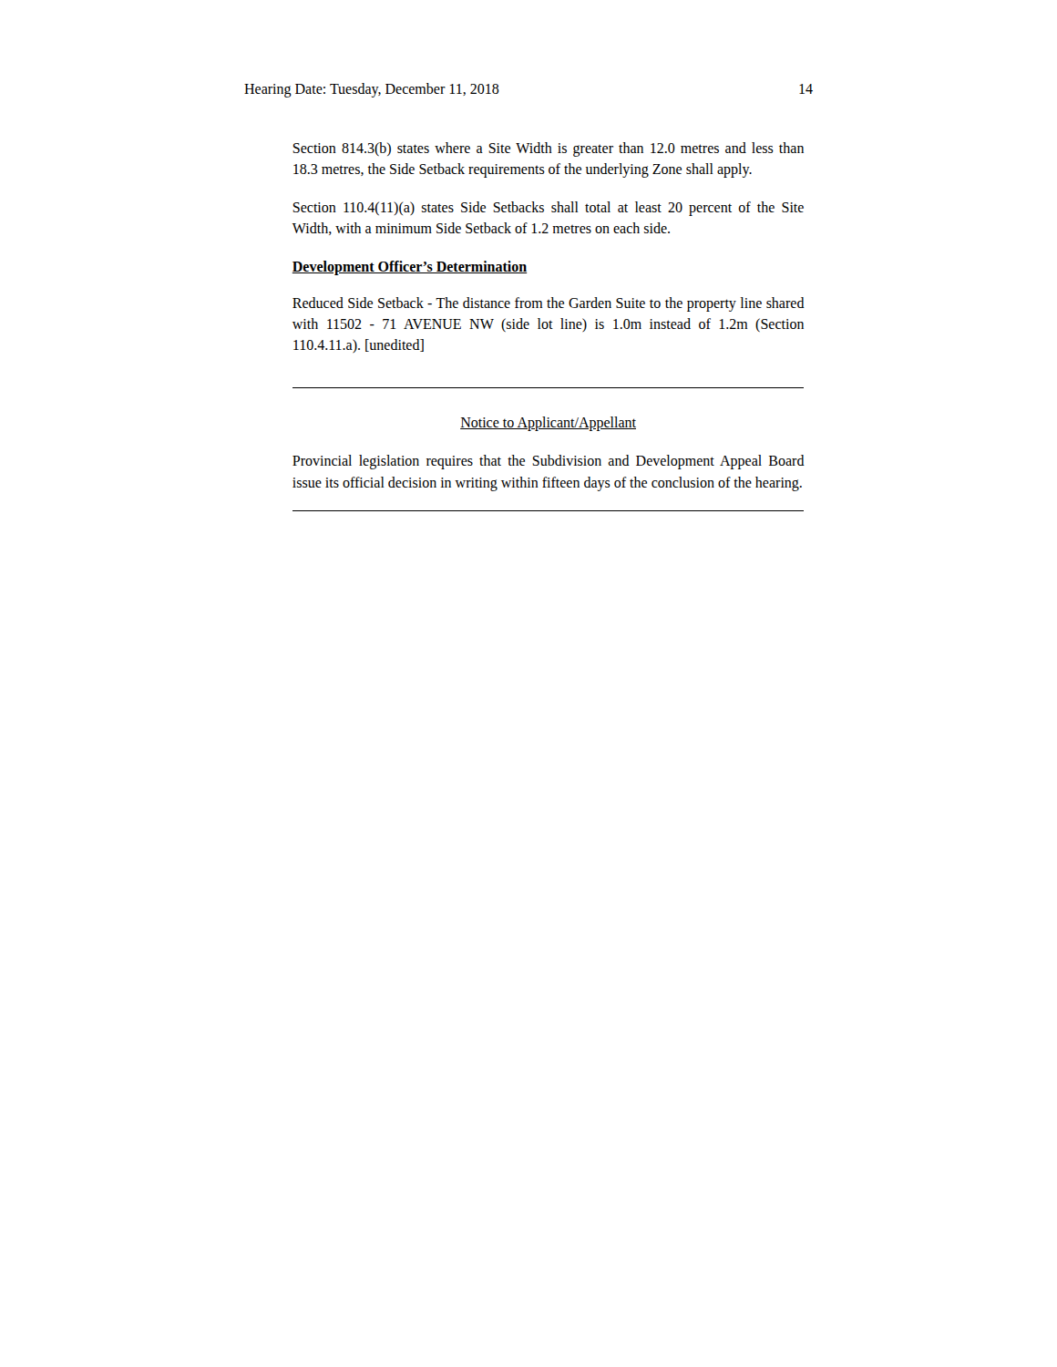Hearing Date: Tuesday, December 11, 2018
14
Section 814.3(b) states where a Site Width is greater than 12.0 metres and less than 18.3 metres, the Side Setback requirements of the underlying Zone shall apply.
Section 110.4(11)(a) states Side Setbacks shall total at least 20 percent of the Site Width, with a minimum Side Setback of 1.2 metres on each side.
Development Officer’s Determination
Reduced Side Setback - The distance from the Garden Suite to the property line shared with 11502 - 71 AVENUE NW (side lot line) is 1.0m instead of 1.2m (Section 110.4.11.a). [unedited]
Notice to Applicant/Appellant
Provincial legislation requires that the Subdivision and Development Appeal Board issue its official decision in writing within fifteen days of the conclusion of the hearing.